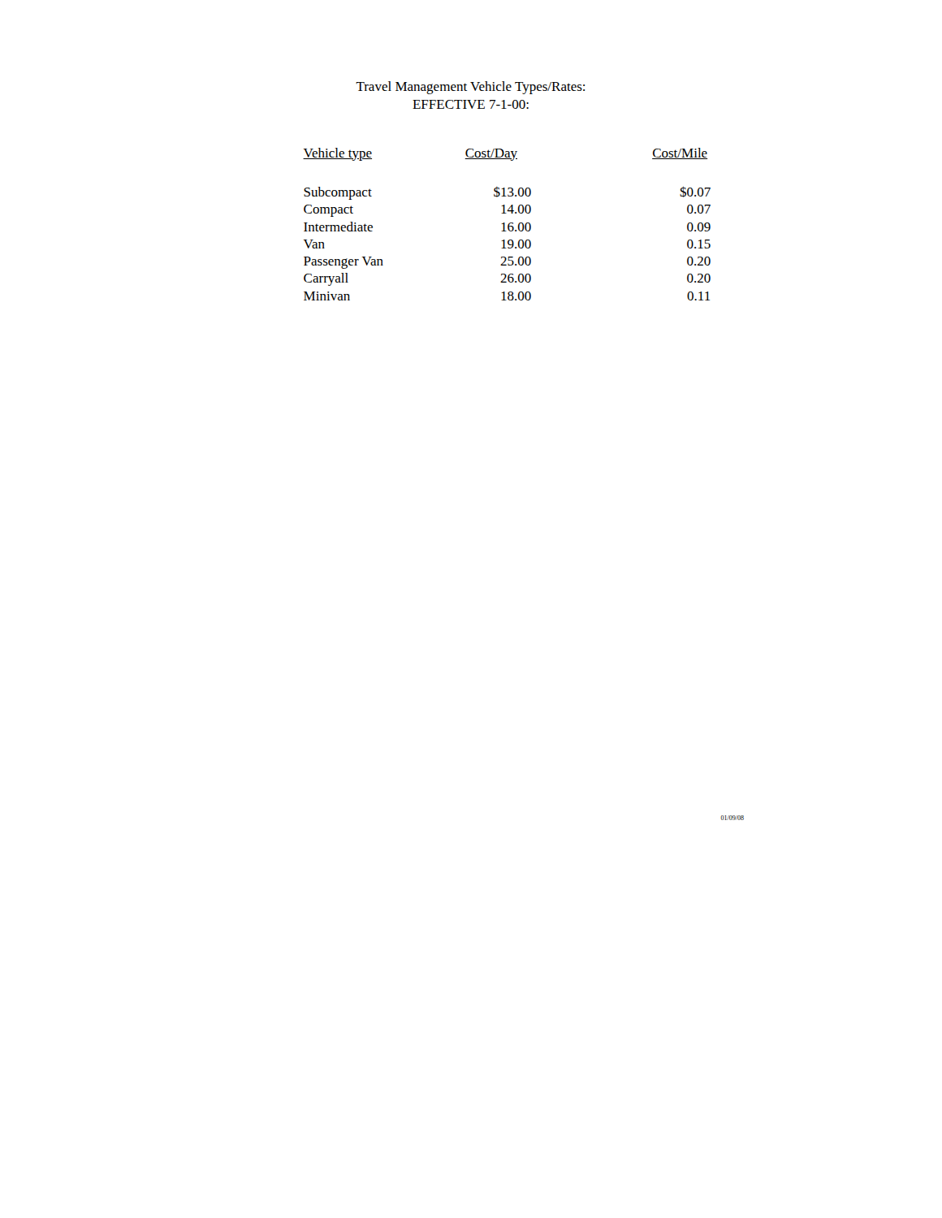Travel Management Vehicle Types/Rates:
EFFECTIVE 7-1-00:
| Vehicle type | Cost/Day | Cost/Mile |
| --- | --- | --- |
| Subcompact | $13.00 | $0.07 |
| Compact | 14.00 | 0.07 |
| Intermediate | 16.00 | 0.09 |
| Van | 19.00 | 0.15 |
| Passenger Van | 25.00 | 0.20 |
| Carryall | 26.00 | 0.20 |
| Minivan | 18.00 | 0.11 |
01/09/08